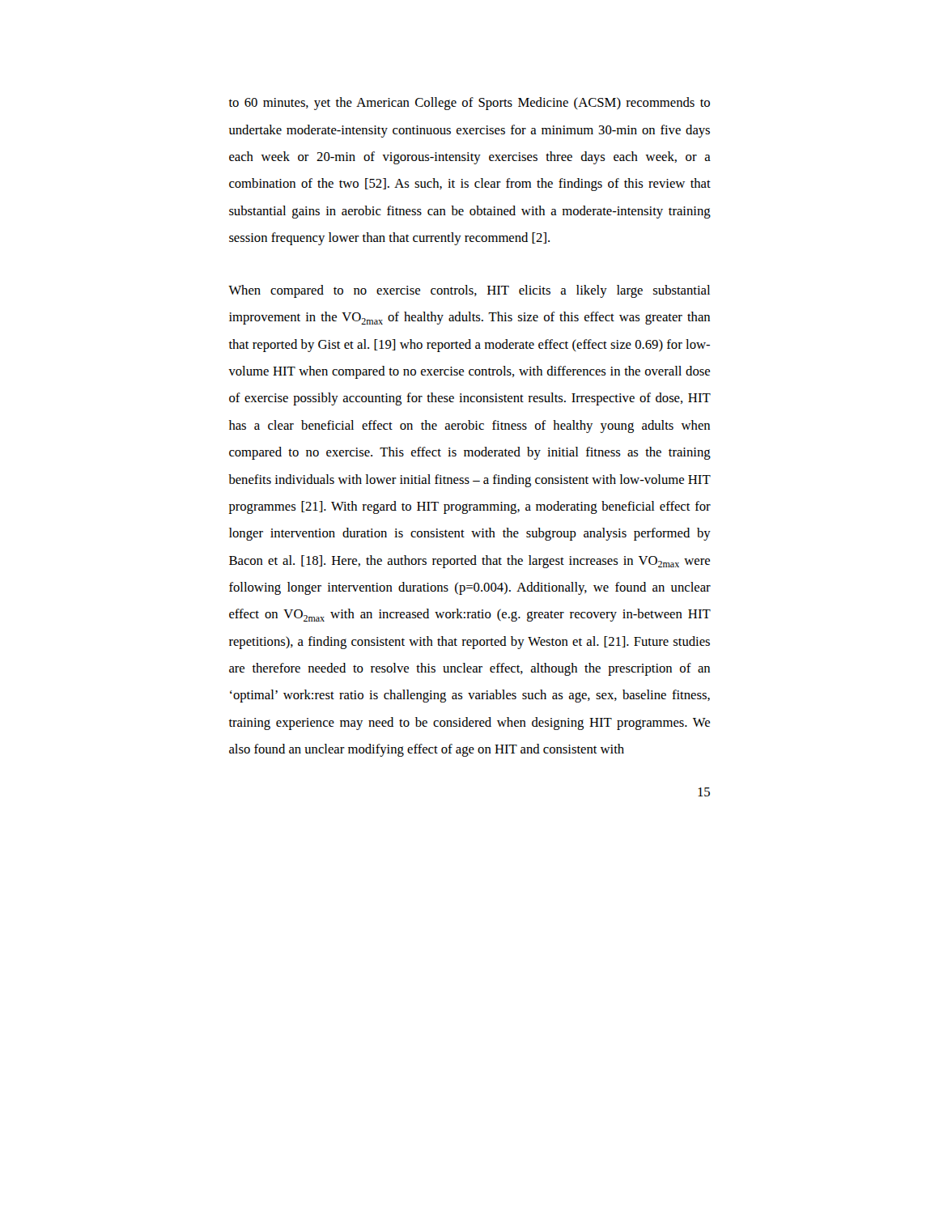to 60 minutes, yet the American College of Sports Medicine (ACSM) recommends to undertake moderate-intensity continuous exercises for a minimum 30-min on five days each week or 20-min of vigorous-intensity exercises three days each week, or a combination of the two [52]. As such, it is clear from the findings of this review that substantial gains in aerobic fitness can be obtained with a moderate-intensity training session frequency lower than that currently recommend [2].
When compared to no exercise controls, HIT elicits a likely large substantial improvement in the VO2max of healthy adults. This size of this effect was greater than that reported by Gist et al. [19] who reported a moderate effect (effect size 0.69) for low-volume HIT when compared to no exercise controls, with differences in the overall dose of exercise possibly accounting for these inconsistent results. Irrespective of dose, HIT has a clear beneficial effect on the aerobic fitness of healthy young adults when compared to no exercise. This effect is moderated by initial fitness as the training benefits individuals with lower initial fitness – a finding consistent with low-volume HIT programmes [21]. With regard to HIT programming, a moderating beneficial effect for longer intervention duration is consistent with the subgroup analysis performed by Bacon et al. [18]. Here, the authors reported that the largest increases in VO2max were following longer intervention durations (p=0.004). Additionally, we found an unclear effect on VO2max with an increased work:ratio (e.g. greater recovery in-between HIT repetitions), a finding consistent with that reported by Weston et al. [21]. Future studies are therefore needed to resolve this unclear effect, although the prescription of an ‘optimal’ work:rest ratio is challenging as variables such as age, sex, baseline fitness, training experience may need to be considered when designing HIT programmes. We also found an unclear modifying effect of age on HIT and consistent with
15